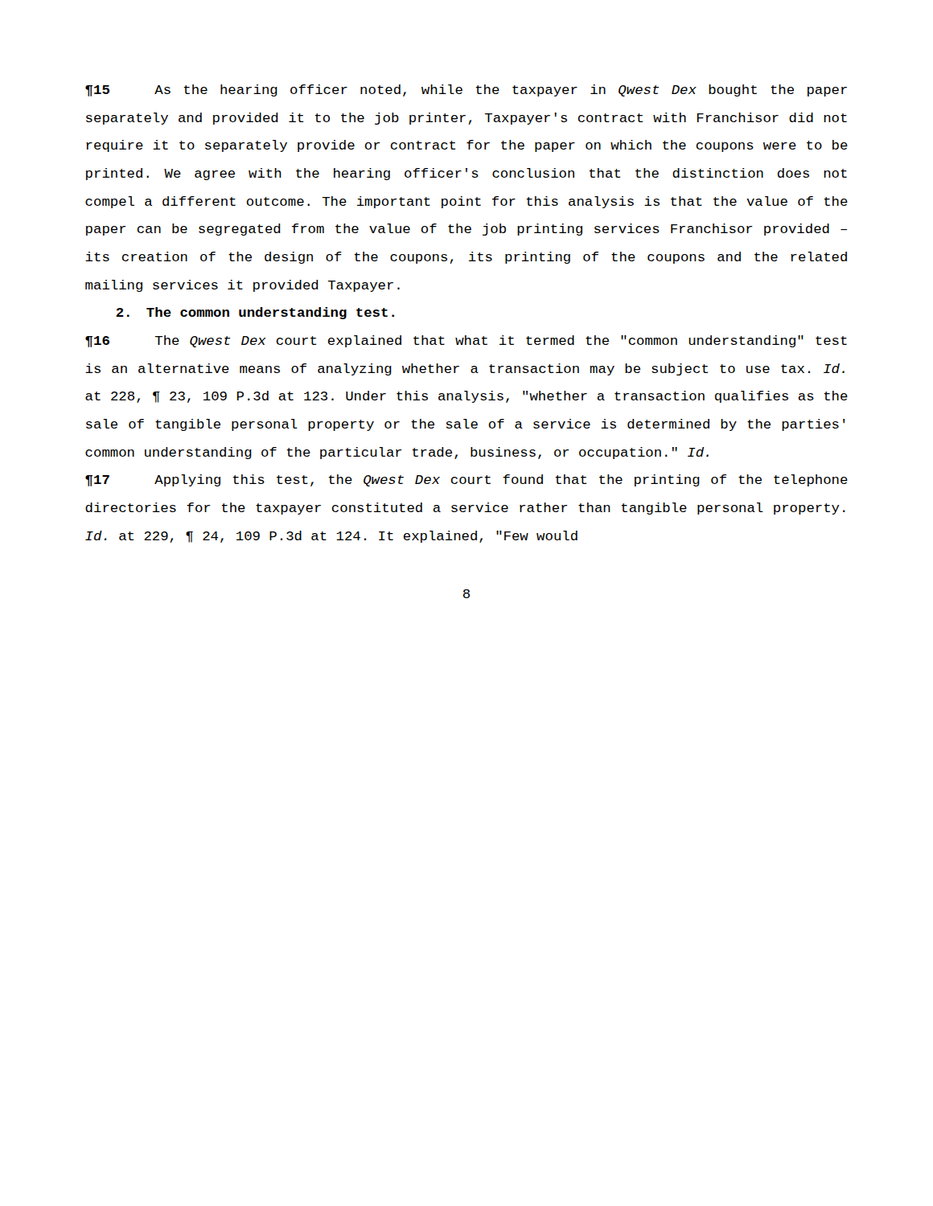¶15 As the hearing officer noted, while the taxpayer in Qwest Dex bought the paper separately and provided it to the job printer, Taxpayer's contract with Franchisor did not require it to separately provide or contract for the paper on which the coupons were to be printed. We agree with the hearing officer's conclusion that the distinction does not compel a different outcome. The important point for this analysis is that the value of the paper can be segregated from the value of the job printing services Franchisor provided – its creation of the design of the coupons, its printing of the coupons and the related mailing services it provided Taxpayer.
2. The common understanding test.
¶16 The Qwest Dex court explained that what it termed the "common understanding" test is an alternative means of analyzing whether a transaction may be subject to use tax. Id. at 228, ¶ 23, 109 P.3d at 123. Under this analysis, "whether a transaction qualifies as the sale of tangible personal property or the sale of a service is determined by the parties' common understanding of the particular trade, business, or occupation." Id.
¶17 Applying this test, the Qwest Dex court found that the printing of the telephone directories for the taxpayer constituted a service rather than tangible personal property. Id. at 229, ¶ 24, 109 P.3d at 124. It explained, "Few would
8